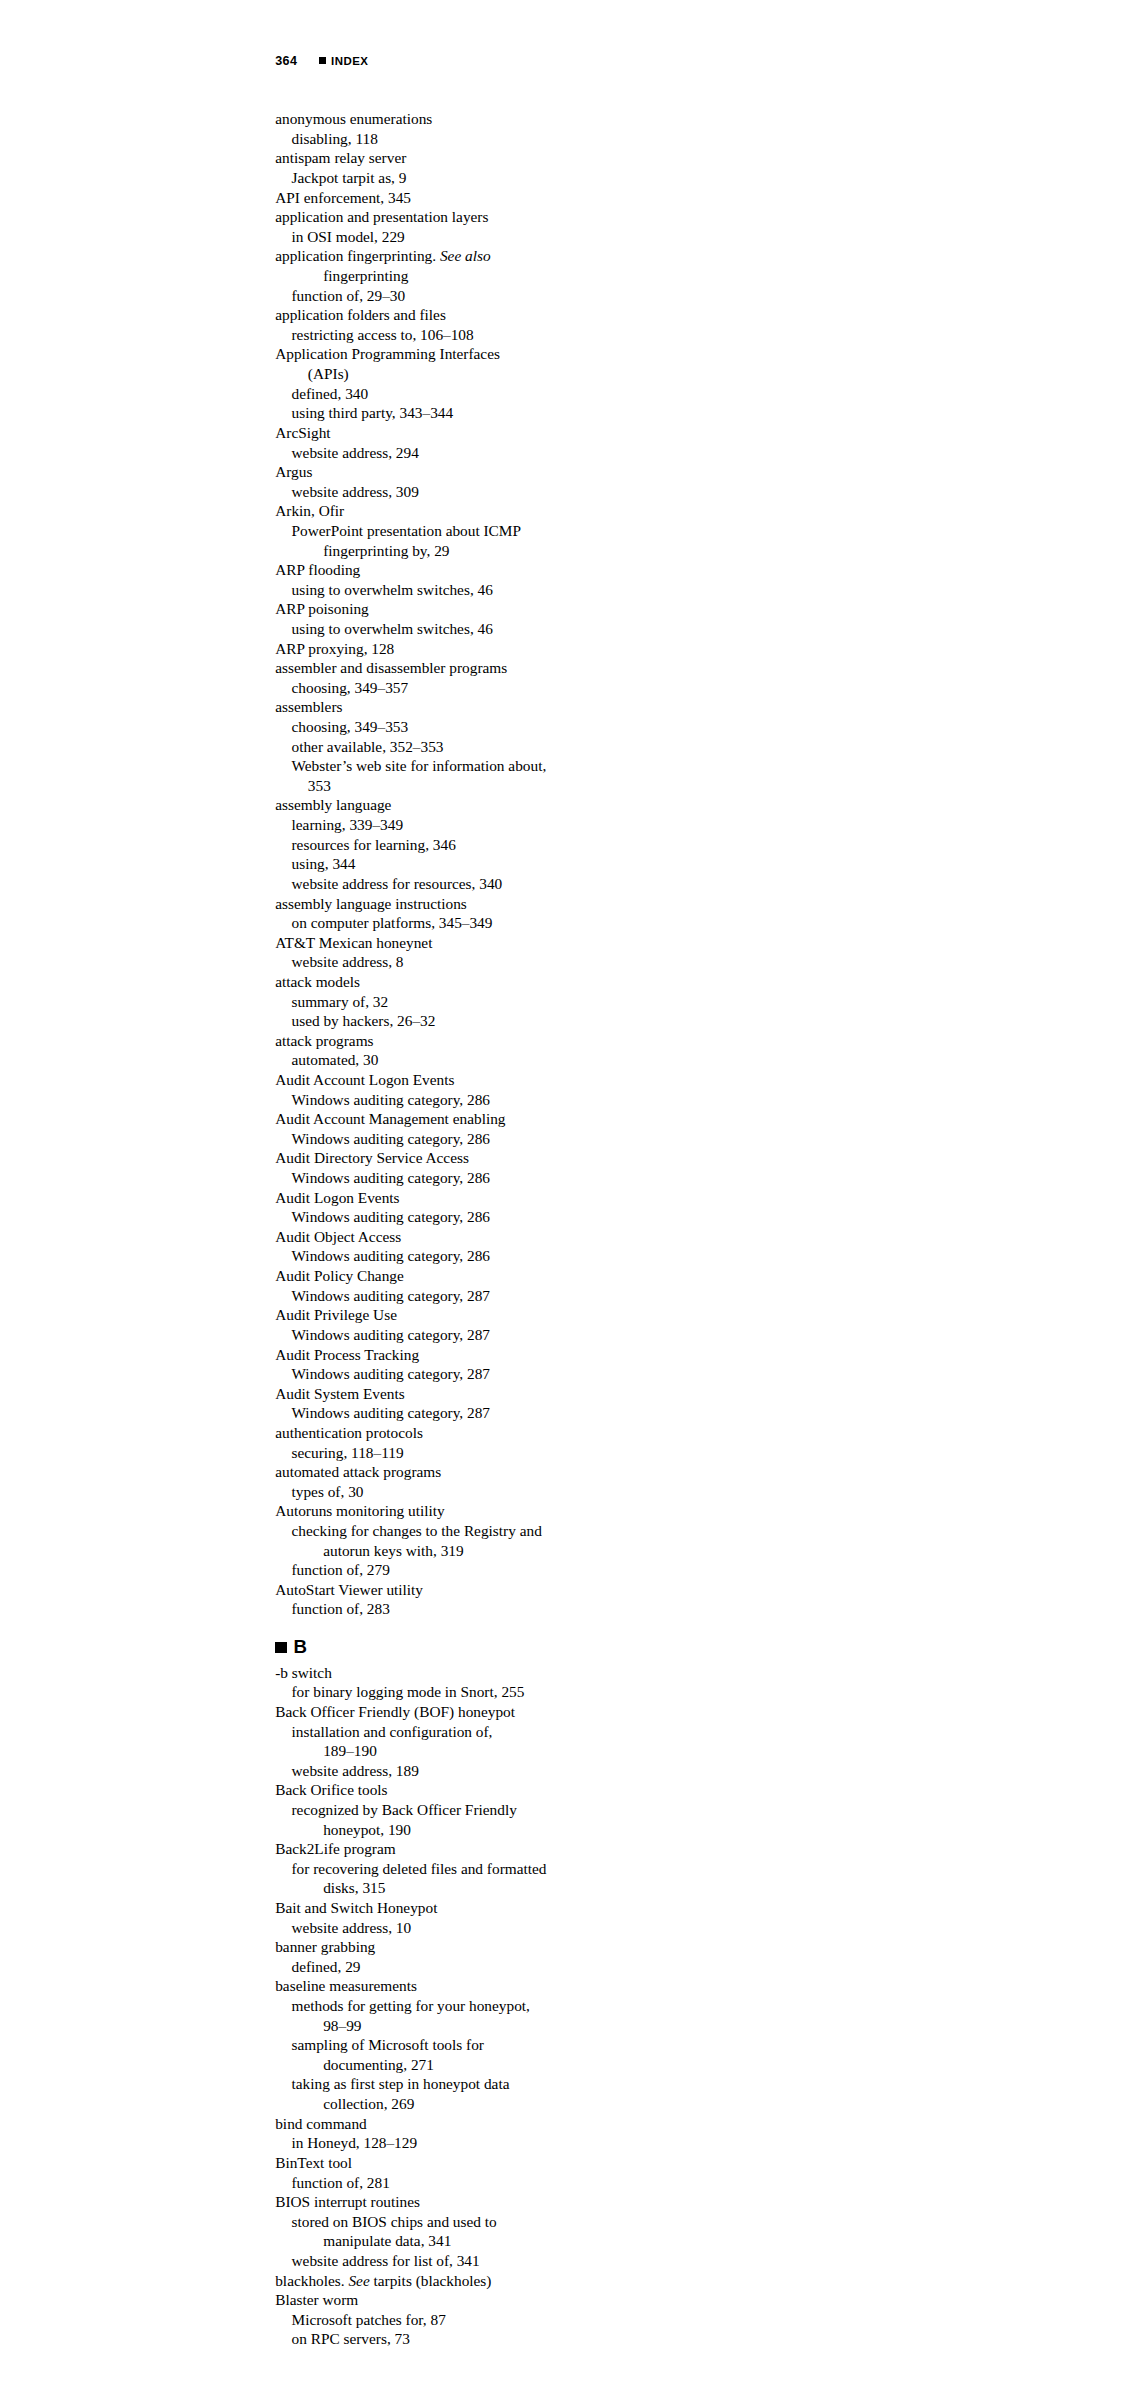364 INDEX
anonymous enumerations
disabling, 118
antispam relay server
Jackpot tarpit as, 9
API enforcement, 345
application and presentation layers
in OSI model, 229
application fingerprinting. See also
fingerprinting
function of, 29–30
application folders and files
restricting access to, 106–108
Application Programming Interfaces
(APIs)
defined, 340
using third party, 343–344
ArcSight
website address, 294
Argus
website address, 309
Arkin, Ofir
PowerPoint presentation about ICMP
fingerprinting by, 29
ARP flooding
using to overwhelm switches, 46
ARP poisoning
using to overwhelm switches, 46
ARP proxying, 128
assembler and disassembler programs
choosing, 349–357
assemblers
choosing, 349–353
other available, 352–353
Webster’s web site for information about,
353
assembly language
learning, 339–349
resources for learning, 346
using, 344
website address for resources, 340
assembly language instructions
on computer platforms, 345–349
AT&T Mexican honeynet
website address, 8
attack models
summary of, 32
used by hackers, 26–32
attack programs
automated, 30
Audit Account Logon Events
Windows auditing category, 286
Audit Account Management enabling
Windows auditing category, 286
Audit Directory Service Access
Windows auditing category, 286
Audit Logon Events
Windows auditing category, 286
Audit Object Access
Windows auditing category, 286
Audit Policy Change
Windows auditing category, 287
Audit Privilege Use
Windows auditing category, 287
Audit Process Tracking
Windows auditing category, 287
Audit System Events
Windows auditing category, 287
authentication protocols
securing, 118–119
automated attack programs
types of, 30
Autoruns monitoring utility
checking for changes to the Registry and
autorun keys with, 319
function of, 279
AutoStart Viewer utility
function of, 283
B
-b switch
for binary logging mode in Snort, 255
Back Officer Friendly (BOF) honeypot
installation and configuration of,
189–190
website address, 189
Back Orifice tools
recognized by Back Officer Friendly
honeypot, 190
Back2Life program
for recovering deleted files and formatted
disks, 315
Bait and Switch Honeypot
website address, 10
banner grabbing
defined, 29
baseline measurements
methods for getting for your honeypot,
98–99
sampling of Microsoft tools for
documenting, 271
taking as first step in honeypot data
collection, 269
bind command
in Honeyd, 128–129
BinText tool
function of, 281
BIOS interrupt routines
stored on BIOS chips and used to
manipulate data, 341
website address for list of, 341
blackholes. See tarpits (blackholes)
Blaster worm
Microsoft patches for, 87
on RPC servers, 73